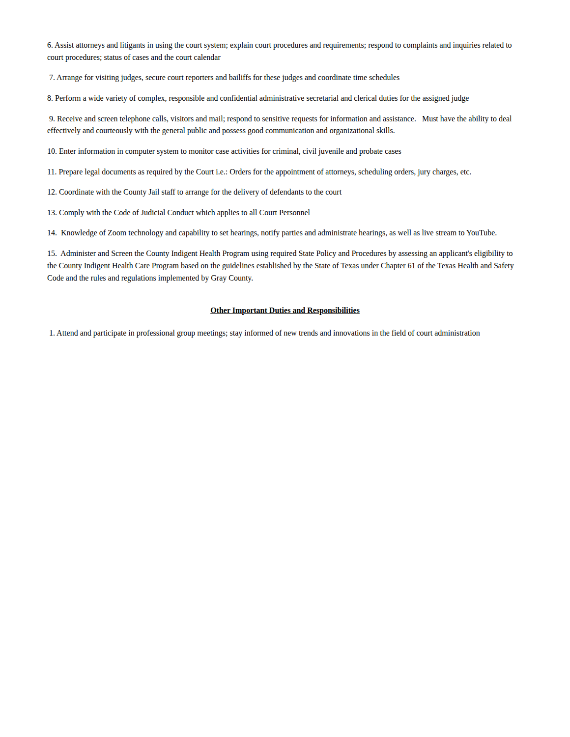6. Assist attorneys and litigants in using the court system; explain court procedures and requirements; respond to complaints and inquiries related to court procedures; status of cases and the court calendar
7. Arrange for visiting judges, secure court reporters and bailiffs for these judges and coordinate time schedules
8. Perform a wide variety of complex, responsible and confidential administrative secretarial and clerical duties for the assigned judge
9. Receive and screen telephone calls, visitors and mail; respond to sensitive requests for information and assistance. Must have the ability to deal effectively and courteously with the general public and possess good communication and organizational skills.
10. Enter information in computer system to monitor case activities for criminal, civil juvenile and probate cases
11. Prepare legal documents as required by the Court i.e.: Orders for the appointment of attorneys, scheduling orders, jury charges, etc.
12. Coordinate with the County Jail staff to arrange for the delivery of defendants to the court
13. Comply with the Code of Judicial Conduct which applies to all Court Personnel
14. Knowledge of Zoom technology and capability to set hearings, notify parties and administrate hearings, as well as live stream to YouTube.
15. Administer and Screen the County Indigent Health Program using required State Policy and Procedures by assessing an applicant's eligibility to the County Indigent Health Care Program based on the guidelines established by the State of Texas under Chapter 61 of the Texas Health and Safety Code and the rules and regulations implemented by Gray County.
Other Important Duties and Responsibilities
1. Attend and participate in professional group meetings; stay informed of new trends and innovations in the field of court administration